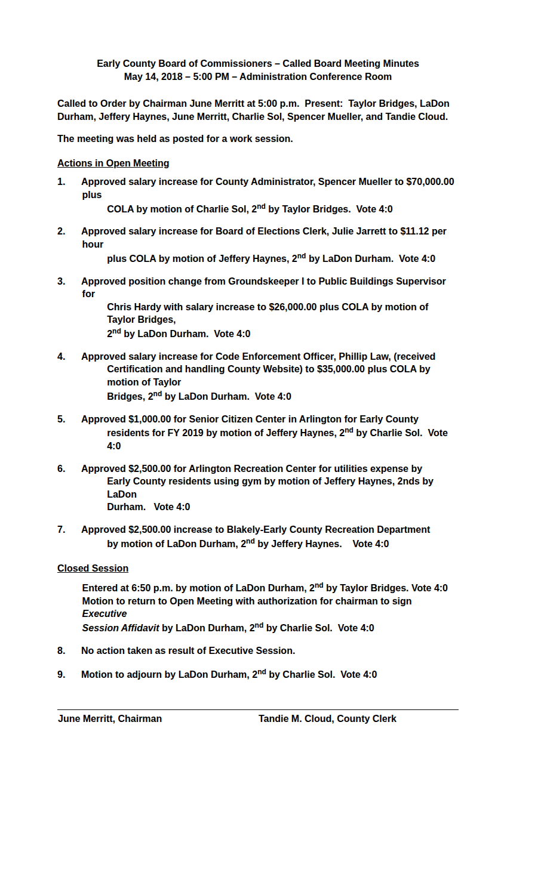Early County Board of Commissioners – Called Board Meeting Minutes
May 14, 2018 – 5:00 PM – Administration Conference Room
Called to Order by Chairman June Merritt at 5:00 p.m. Present: Taylor Bridges, LaDon Durham, Jeffery Haynes, June Merritt, Charlie Sol, Spencer Mueller, and Tandie Cloud.
The meeting was held as posted for a work session.
Actions in Open Meeting
1. Approved salary increase for County Administrator, Spencer Mueller to $70,000.00 plus COLA by motion of Charlie Sol, 2nd by Taylor Bridges. Vote 4:0
2. Approved salary increase for Board of Elections Clerk, Julie Jarrett to $11.12 per hour plus COLA by motion of Jeffery Haynes, 2nd by LaDon Durham. Vote 4:0
3. Approved position change from Groundskeeper I to Public Buildings Supervisor for Chris Hardy with salary increase to $26,000.00 plus COLA by motion of Taylor Bridges, 2nd by LaDon Durham. Vote 4:0
4. Approved salary increase for Code Enforcement Officer, Phillip Law, (received Certification and handling County Website) to $35,000.00 plus COLA by motion of Taylor Bridges, 2nd by LaDon Durham. Vote 4:0
5. Approved $1,000.00 for Senior Citizen Center in Arlington for Early County residents for FY 2019 by motion of Jeffery Haynes, 2nd by Charlie Sol. Vote 4:0
6. Approved $2,500.00 for Arlington Recreation Center for utilities expense by Early County residents using gym by motion of Jeffery Haynes, 2nds by LaDon Durham. Vote 4:0
7. Approved $2,500.00 increase to Blakely-Early County Recreation Department by motion of LaDon Durham, 2nd by Jeffery Haynes. Vote 4:0
Closed Session
Entered at 6:50 p.m. by motion of LaDon Durham, 2nd by Taylor Bridges. Vote 4:0
Motion to return to Open Meeting with authorization for chairman to sign Executive
Session Affidavit by LaDon Durham, 2nd by Charlie Sol. Vote 4:0
8. No action taken as result of Executive Session.
9. Motion to adjourn by LaDon Durham, 2nd by Charlie Sol. Vote 4:0
| June Merritt, Chairman | Tandie M. Cloud, County Clerk |